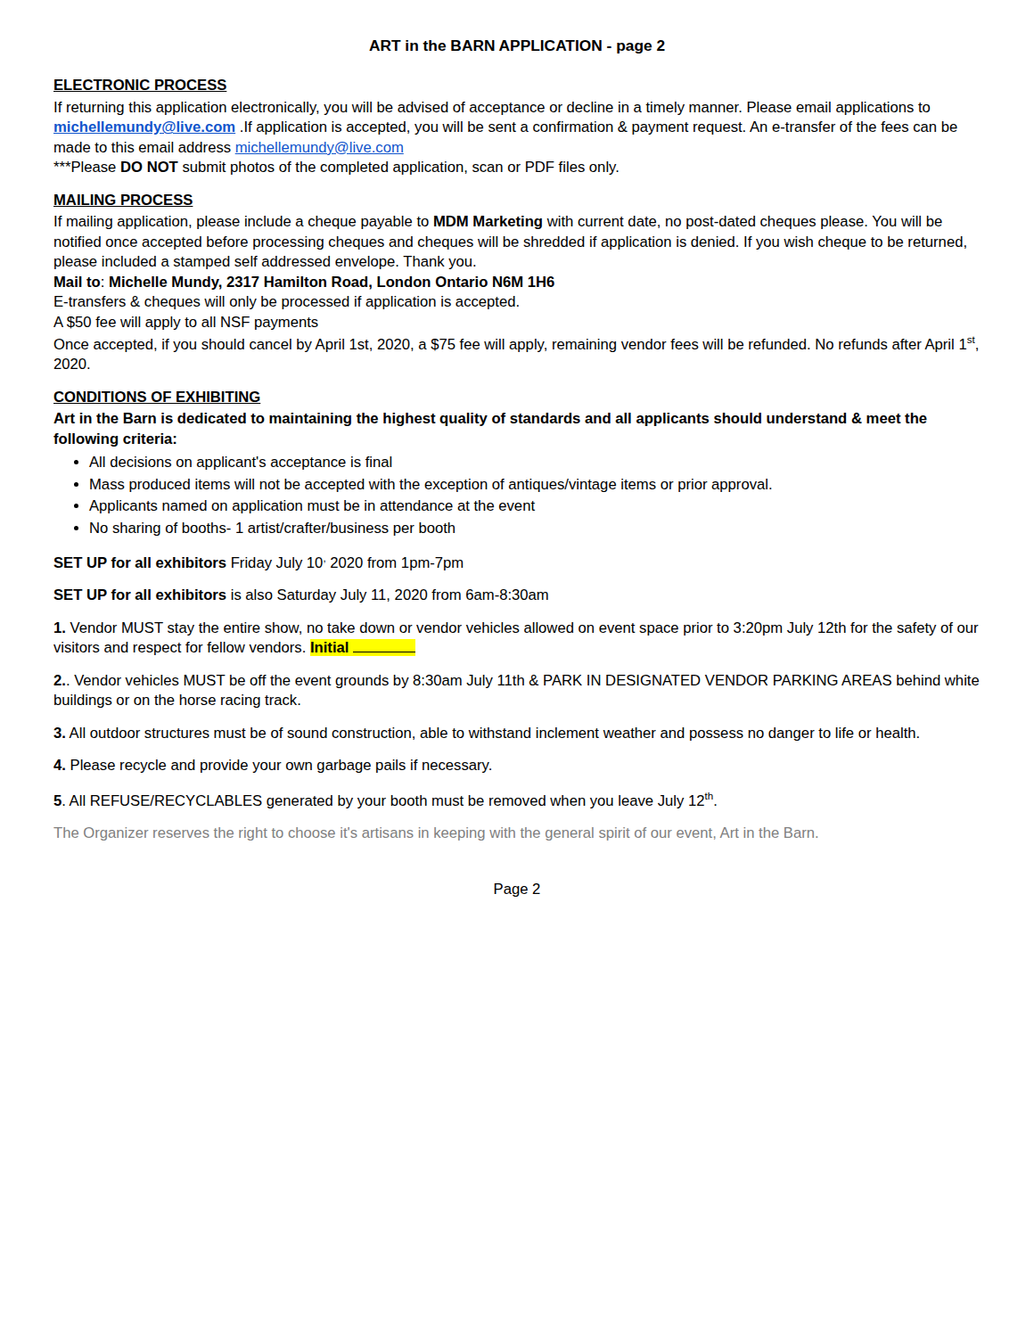ART in the BARN APPLICATION - page 2
ELECTRONIC PROCESS
If returning this application electronically, you will be advised of acceptance or decline in a timely manner. Please email applications to michellemundy@live.com .If application is accepted, you will be sent a confirmation & payment request. An e-transfer of the fees can be made to this email address michellemundy@live.com
***Please DO NOT submit photos of the completed application, scan or PDF files only.
MAILING PROCESS
If mailing application, please include a cheque payable to MDM Marketing with current date, no post-dated cheques please. You will be notified once accepted before processing cheques and cheques will be shredded if application is denied. If you wish cheque to be returned, please included a stamped self addressed envelope. Thank you.
Mail to: Michelle Mundy, 2317 Hamilton Road, London Ontario N6M 1H6
E-transfers & cheques will only be processed if application is accepted.
A $50 fee will apply to all NSF payments
Once accepted, if you should cancel by April 1st, 2020, a $75 fee will apply, remaining vendor fees will be refunded. No refunds after April 1st, 2020.
CONDITIONS OF EXHIBITING
Art in the Barn is dedicated to maintaining the highest quality of standards and all applicants should understand & meet the following criteria:
All decisions on applicant's acceptance is final
Mass produced items will not be accepted with the exception of antiques/vintage items or prior approval.
Applicants named on application must be in attendance at the event
No sharing of booths- 1 artist/crafter/business per booth
SET UP for all exhibitors Friday July 10, 2020 from 1pm-7pm
SET UP for all exhibitors is also Saturday July 11, 2020 from 6am-8:30am
1. Vendor MUST stay the entire show, no take down or vendor vehicles allowed on event space prior to 3:20pm July 12th for the safety of our visitors and respect for fellow vendors. Initial
2.. Vendor vehicles MUST be off the event grounds by 8:30am July 11th & PARK IN DESIGNATED VENDOR PARKING AREAS behind white buildings or on the horse racing track.
3. All outdoor structures must be of sound construction, able to withstand inclement weather and possess no danger to life or health.
4. Please recycle and provide your own garbage pails if necessary.
5. All REFUSE/RECYCLABLES generated by your booth must be removed when you leave July 12th.
The Organizer reserves the right to choose it's artisans in keeping with the general spirit of our event, Art in the Barn.
Page 2